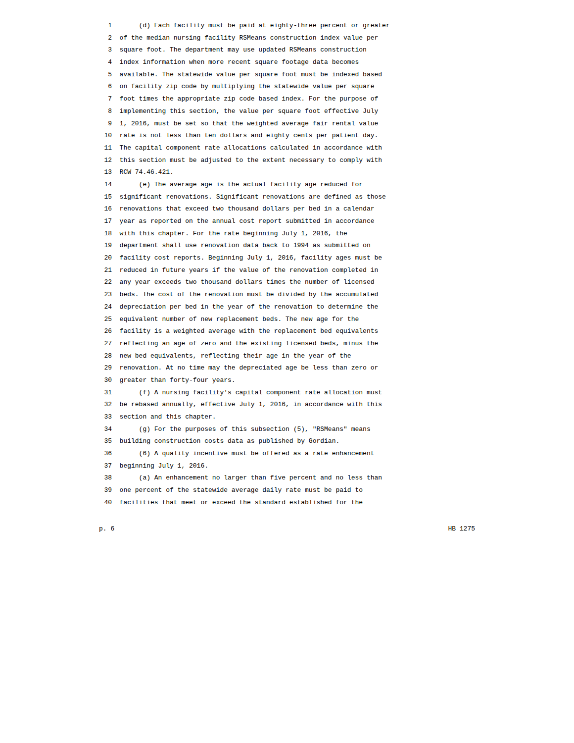(d) Each facility must be paid at eighty-three percent or greater
of the median nursing facility RSMeans construction index value per
square foot. The department may use updated RSMeans construction
index information when more recent square footage data becomes
available. The statewide value per square foot must be indexed based
on facility zip code by multiplying the statewide value per square
foot times the appropriate zip code based index. For the purpose of
implementing this section, the value per square foot effective July
1, 2016, must be set so that the weighted average fair rental value
rate is not less than ten dollars and eighty cents per patient day.
The capital component rate allocations calculated in accordance with
this section must be adjusted to the extent necessary to comply with
RCW 74.46.421.
(e) The average age is the actual facility age reduced for
significant renovations. Significant renovations are defined as those
renovations that exceed two thousand dollars per bed in a calendar
year as reported on the annual cost report submitted in accordance
with this chapter. For the rate beginning July 1, 2016, the
department shall use renovation data back to 1994 as submitted on
facility cost reports. Beginning July 1, 2016, facility ages must be
reduced in future years if the value of the renovation completed in
any year exceeds two thousand dollars times the number of licensed
beds. The cost of the renovation must be divided by the accumulated
depreciation per bed in the year of the renovation to determine the
equivalent number of new replacement beds. The new age for the
facility is a weighted average with the replacement bed equivalents
reflecting an age of zero and the existing licensed beds, minus the
new bed equivalents, reflecting their age in the year of the
renovation. At no time may the depreciated age be less than zero or
greater than forty-four years.
(f) A nursing facility's capital component rate allocation must
be rebased annually, effective July 1, 2016, in accordance with this
section and this chapter.
(g) For the purposes of this subsection (5), "RSMeans" means
building construction costs data as published by Gordian.
(6) A quality incentive must be offered as a rate enhancement
beginning July 1, 2016.
(a) An enhancement no larger than five percent and no less than
one percent of the statewide average daily rate must be paid to
facilities that meet or exceed the standard established for the
p. 6 HB 1275